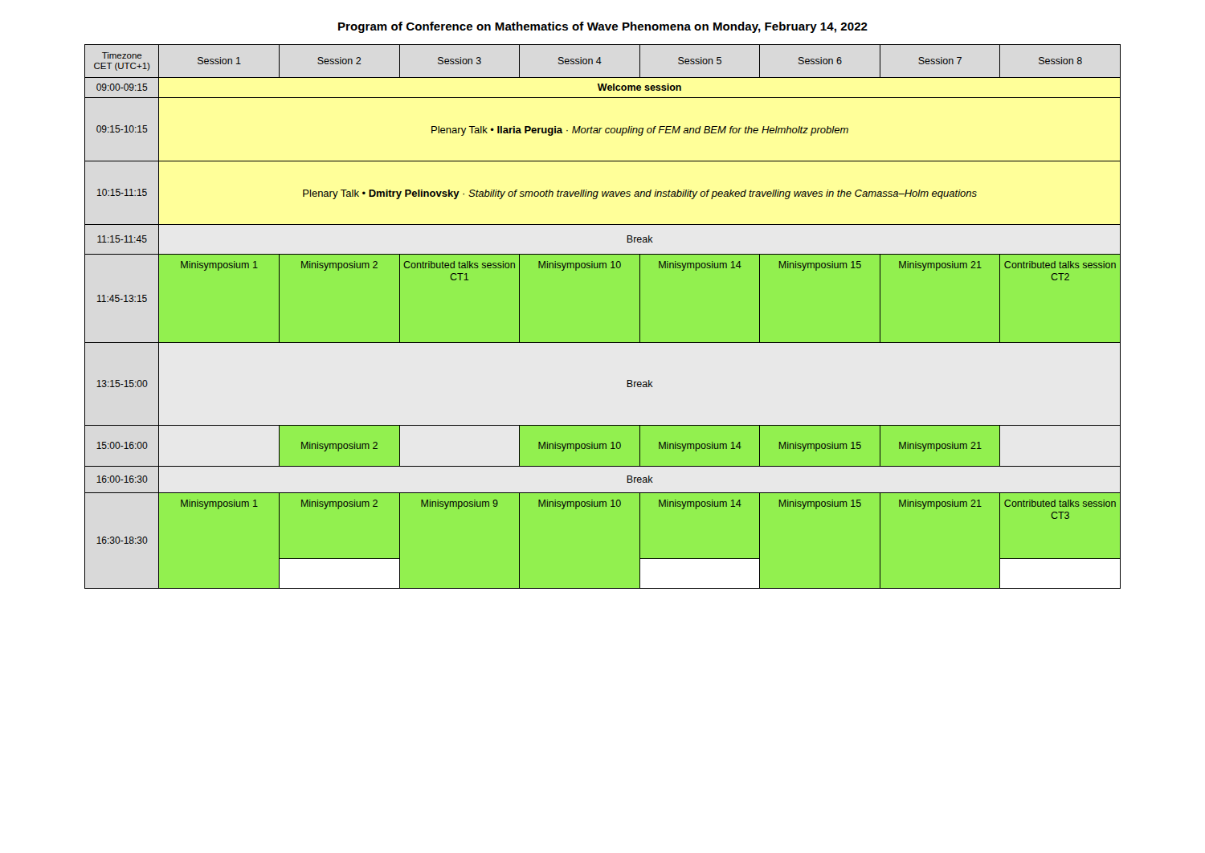Program of Conference on Mathematics of Wave Phenomena on Monday, February 14, 2022
| Timezone CET (UTC+1) | Session 1 | Session 2 | Session 3 | Session 4 | Session 5 | Session 6 | Session 7 | Session 8 |
| --- | --- | --- | --- | --- | --- | --- | --- | --- |
| 09:00-09:15 | Welcome session |
| 09:15-10:15 | Plenary Talk • Ilaria Perugia · Mortar coupling of FEM and BEM for the Helmholtz problem |
| 10:15-11:15 | Plenary Talk • Dmitry Pelinovsky · Stability of smooth travelling waves and instability of peaked travelling waves in the Camassa–Holm equations |
| 11:15-11:45 | Break |
| 11:45-13:15 | Minisymposium 1 | Minisymposium 2 | Contributed talks session CT1 | Minisymposium 10 | Minisymposium 14 | Minisymposium 15 | Minisymposium 21 | Contributed talks session CT2 |
| 13:15-15:00 | Break |
| 15:00-16:00 | | Minisymposium 2 | | Minisymposium 10 | Minisymposium 14 | Minisymposium 15 | Minisymposium 21 | |
| 16:00-16:30 | Break |
| 16:30-18:30 | Minisymposium 1 | Minisymposium 2 | Minisymposium 9 | Minisymposium 10 | Minisymposium 14 | Minisymposium 15 | Minisymposium 21 | Contributed talks session CT3 |